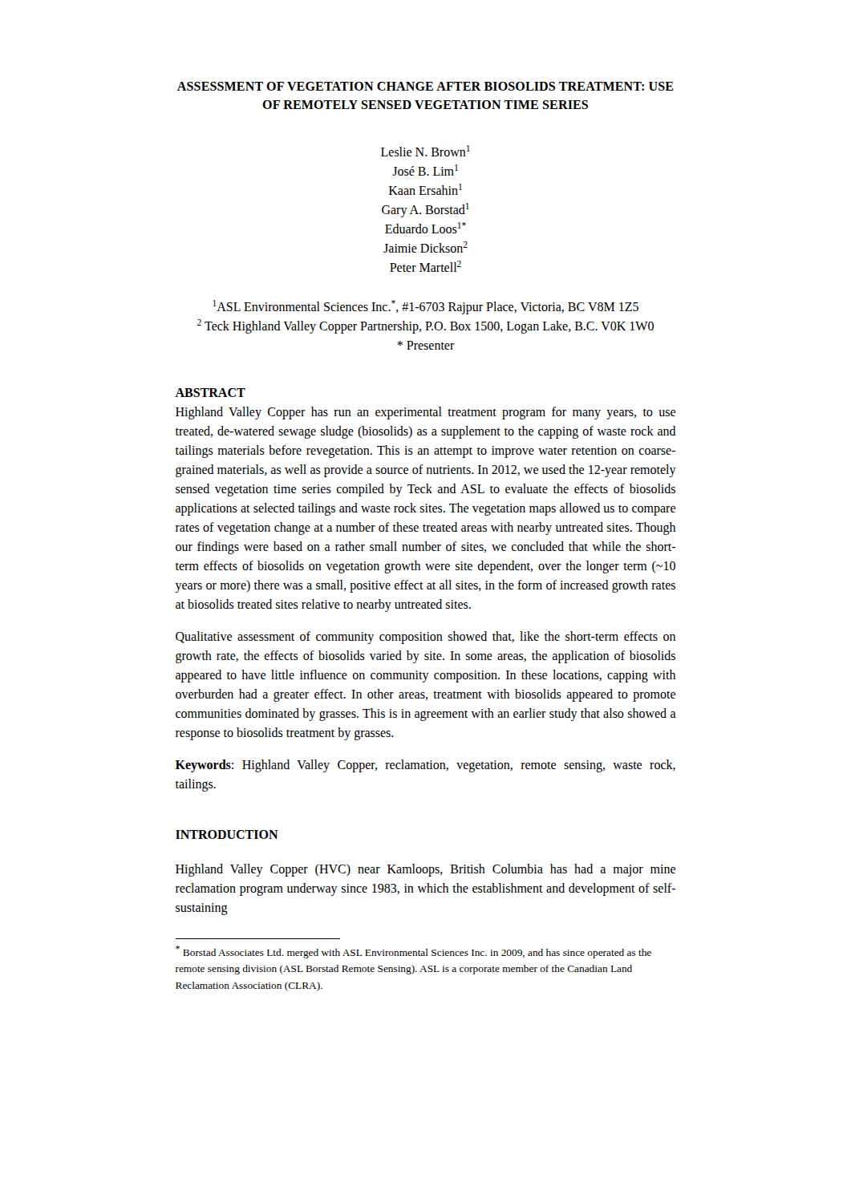Assessment of Vegetation Change After Biosolids Treatment: Use of Remotely Sensed Vegetation Time Series
Leslie N. Brown1
José B. Lim1
Kaan Ersahin1
Gary A. Borstad1
Eduardo Loos1*
Jaimie Dickson2
Peter Martell2
1ASL Environmental Sciences Inc.*, #1-6703 Rajpur Place, Victoria, BC V8M 1Z5
2 Teck Highland Valley Copper Partnership, P.O. Box 1500, Logan Lake, B.C. V0K 1W0
* Presenter
Abstract
Highland Valley Copper has run an experimental treatment program for many years, to use treated, de-watered sewage sludge (biosolids) as a supplement to the capping of waste rock and tailings materials before revegetation. This is an attempt to improve water retention on coarse-grained materials, as well as provide a source of nutrients. In 2012, we used the 12-year remotely sensed vegetation time series compiled by Teck and ASL to evaluate the effects of biosolids applications at selected tailings and waste rock sites. The vegetation maps allowed us to compare rates of vegetation change at a number of these treated areas with nearby untreated sites. Though our findings were based on a rather small number of sites, we concluded that while the short-term effects of biosolids on vegetation growth were site dependent, over the longer term (~10 years or more) there was a small, positive effect at all sites, in the form of increased growth rates at biosolids treated sites relative to nearby untreated sites.
Qualitative assessment of community composition showed that, like the short-term effects on growth rate, the effects of biosolids varied by site. In some areas, the application of biosolids appeared to have little influence on community composition. In these locations, capping with overburden had a greater effect. In other areas, treatment with biosolids appeared to promote communities dominated by grasses. This is in agreement with an earlier study that also showed a response to biosolids treatment by grasses.
Keywords: Highland Valley Copper, reclamation, vegetation, remote sensing, waste rock, tailings.
Introduction
Highland Valley Copper (HVC) near Kamloops, British Columbia has had a major mine reclamation program underway since 1983, in which the establishment and development of self-sustaining
* Borstad Associates Ltd. merged with ASL Environmental Sciences Inc. in 2009, and has since operated as the remote sensing division (ASL Borstad Remote Sensing). ASL is a corporate member of the Canadian Land Reclamation Association (CLRA).